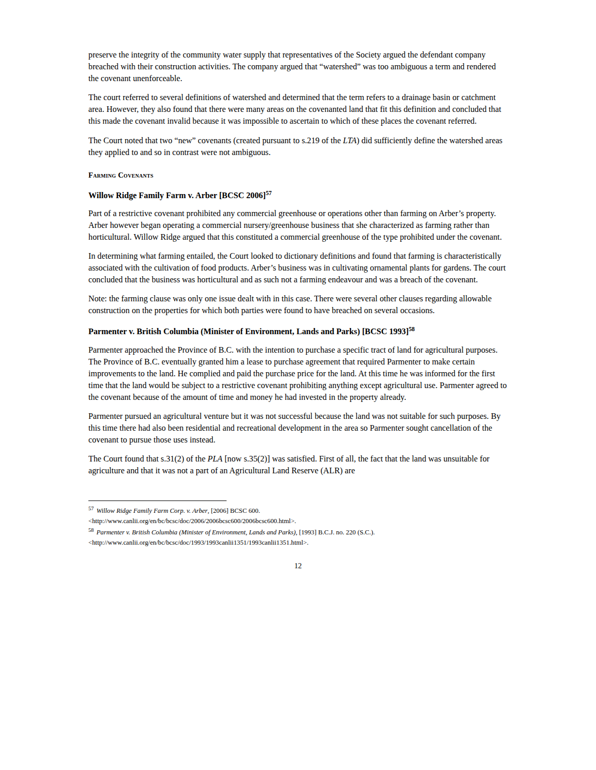preserve the integrity of the community water supply that representatives of the Society argued the defendant company breached with their construction activities. The company argued that “watershed” was too ambiguous a term and rendered the covenant unenforceable.
The court referred to several definitions of watershed and determined that the term refers to a drainage basin or catchment area. However, they also found that there were many areas on the covenanted land that fit this definition and concluded that this made the covenant invalid because it was impossible to ascertain to which of these places the covenant referred.
The Court noted that two “new” covenants (created pursuant to s.219 of the LTA) did sufficiently define the watershed areas they applied to and so in contrast were not ambiguous.
Farming Covenants
Willow Ridge Family Farm v. Arber [BCSC 2006]57
Part of a restrictive covenant prohibited any commercial greenhouse or operations other than farming on Arber’s property. Arber however began operating a commercial nursery/greenhouse business that she characterized as farming rather than horticultural. Willow Ridge argued that this constituted a commercial greenhouse of the type prohibited under the covenant.
In determining what farming entailed, the Court looked to dictionary definitions and found that farming is characteristically associated with the cultivation of food products. Arber’s business was in cultivating ornamental plants for gardens. The court concluded that the business was horticultural and as such not a farming endeavour and was a breach of the covenant.
Note: the farming clause was only one issue dealt with in this case. There were several other clauses regarding allowable construction on the properties for which both parties were found to have breached on several occasions.
Parmenter v. British Columbia (Minister of Environment, Lands and Parks) [BCSC 1993]58
Parmenter approached the Province of B.C. with the intention to purchase a specific tract of land for agricultural purposes. The Province of B.C. eventually granted him a lease to purchase agreement that required Parmenter to make certain improvements to the land. He complied and paid the purchase price for the land. At this time he was informed for the first time that the land would be subject to a restrictive covenant prohibiting anything except agricultural use. Parmenter agreed to the covenant because of the amount of time and money he had invested in the property already.
Parmenter pursued an agricultural venture but it was not successful because the land was not suitable for such purposes. By this time there had also been residential and recreational development in the area so Parmenter sought cancellation of the covenant to pursue those uses instead.
The Court found that s.31(2) of the PLA [now s.35(2)] was satisfied. First of all, the fact that the land was unsuitable for agriculture and that it was not a part of an Agricultural Land Reserve (ALR) are
57 Willow Ridge Family Farm Corp. v. Arber, [2006] BCSC 600.
<http://www.canlii.org/en/bc/bcsc/doc/2006/2006bcsc600/2006bcsc600.html>.
58 Parmenter v. British Columbia (Minister of Environment, Lands and Parks), [1993] B.C.J. no. 220 (S.C.).
<http://www.canlii.org/en/bc/bcsc/doc/1993/1993canlii1351/1993canlii1351.html>.
12